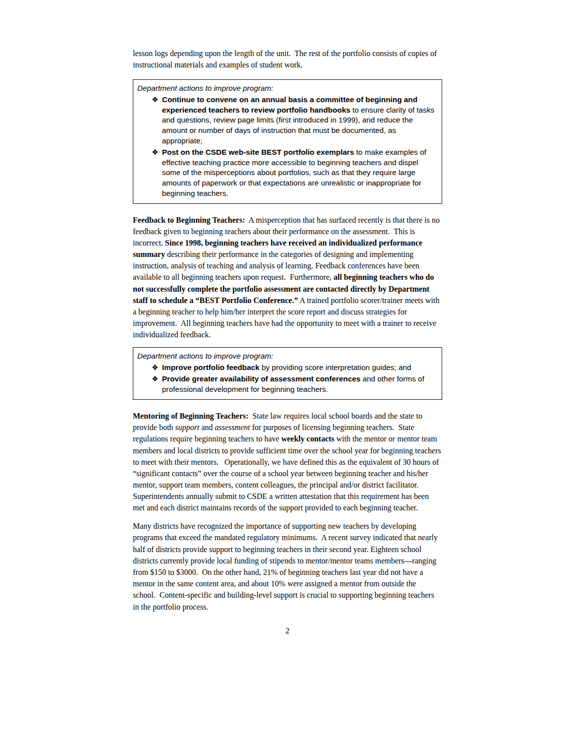lesson logs depending upon the length of the unit. The rest of the portfolio consists of copies of instructional materials and examples of student work.
Department actions to improve program:
Continue to convene on an annual basis a committee of beginning and experienced teachers to review portfolio handbooks to ensure clarity of tasks and questions, review page limits (first introduced in 1999), and reduce the amount or number of days of instruction that must be documented, as appropriate;
Post on the CSDE web-site BEST portfolio exemplars to make examples of effective teaching practice more accessible to beginning teachers and dispel some of the misperceptions about portfolios, such as that they require large amounts of paperwork or that expectations are unrealistic or inappropriate for beginning teachers.
Feedback to Beginning Teachers: A misperception that has surfaced recently is that there is no feedback given to beginning teachers about their performance on the assessment. This is incorrect. Since 1998, beginning teachers have received an individualized performance summary describing their performance in the categories of designing and implementing instruction, analysis of teaching and analysis of learning. Feedback conferences have been available to all beginning teachers upon request. Furthermore, all beginning teachers who do not successfully complete the portfolio assessment are contacted directly by Department staff to schedule a “BEST Portfolio Conference.” A trained portfolio scorer/trainer meets with a beginning teacher to help him/her interpret the score report and discuss strategies for improvement. All beginning teachers have had the opportunity to meet with a trainer to receive individualized feedback.
Department actions to improve program:
Improve portfolio feedback by providing score interpretation guides; and
Provide greater availability of assessment conferences and other forms of professional development for beginning teachers.
Mentoring of Beginning Teachers: State law requires local school boards and the state to provide both support and assessment for purposes of licensing beginning teachers. State regulations require beginning teachers to have weekly contacts with the mentor or mentor team members and local districts to provide sufficient time over the school year for beginning teachers to meet with their mentors. Operationally, we have defined this as the equivalent of 30 hours of “significant contacts” over the course of a school year between beginning teacher and his/her mentor, support team members, content colleagues, the principal and/or district facilitator. Superintendents annually submit to CSDE a written attestation that this requirement has been met and each district maintains records of the support provided to each beginning teacher.
Many districts have recognized the importance of supporting new teachers by developing programs that exceed the mandated regulatory minimums. A recent survey indicated that nearly half of districts provide support to beginning teachers in their second year. Eighteen school districts currently provide local funding of stipends to mentor/mentor teams members—ranging from $150 to $3000. On the other hand, 21% of beginning teachers last year did not have a mentor in the same content area, and about 10% were assigned a mentor from outside the school. Content-specific and building-level support is crucial to supporting beginning teachers in the portfolio process.
2